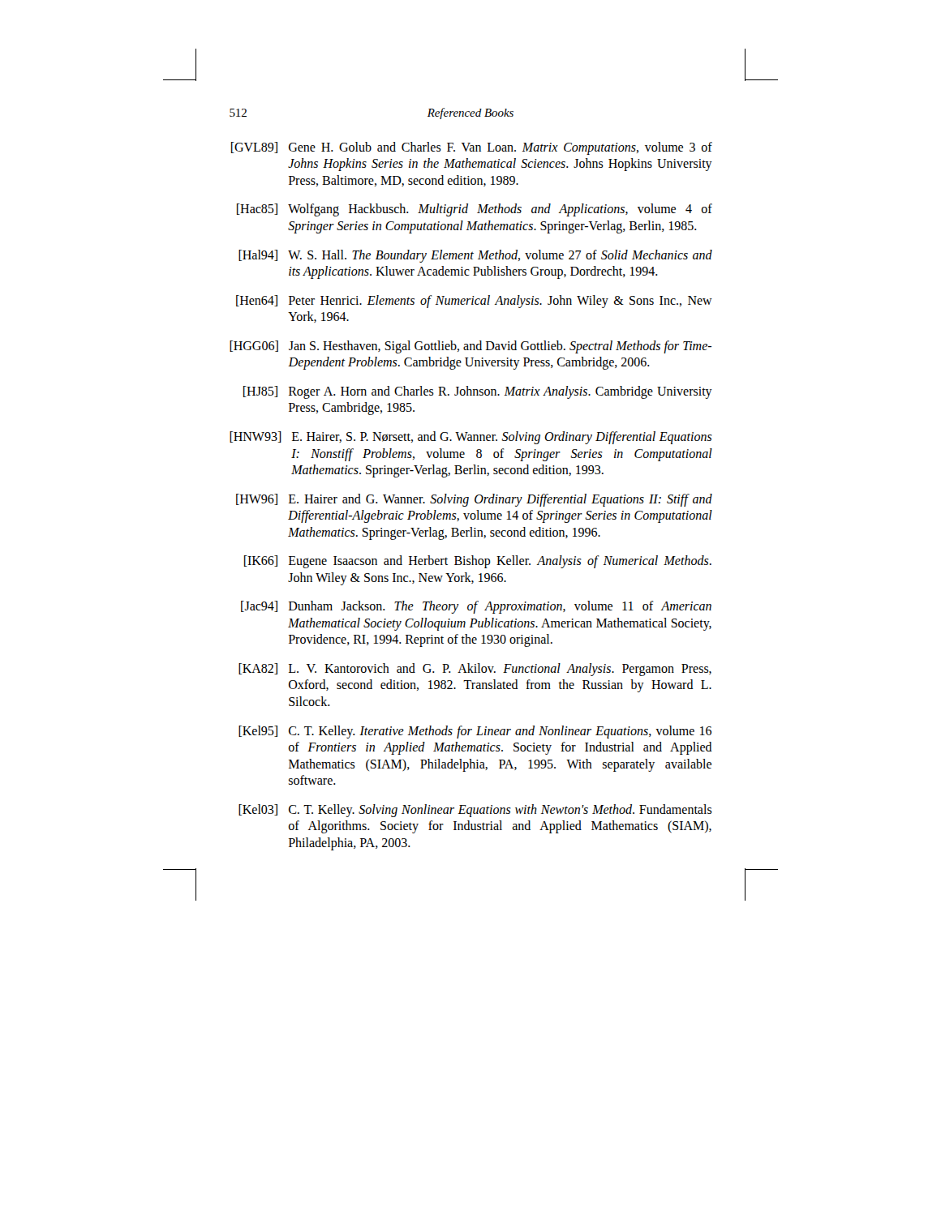512 Referenced Books
[GVL89]
Gene H. Golub and Charles F. Van Loan. Matrix Computations, volume 3 of Johns Hopkins Series in the Mathematical Sciences. Johns Hopkins University Press, Baltimore, MD, second edition, 1989.
[Hac85]
Wolfgang Hackbusch. Multigrid Methods and Applications, volume 4 of Springer Series in Computational Mathematics. Springer-Verlag, Berlin, 1985.
[Hal94]
W. S. Hall. The Boundary Element Method, volume 27 of Solid Mechanics and its Applications. Kluwer Academic Publishers Group, Dordrecht, 1994.
[Hen64]
Peter Henrici. Elements of Numerical Analysis. John Wiley & Sons Inc., New York, 1964.
[HGG06]
Jan S. Hesthaven, Sigal Gottlieb, and David Gottlieb. Spectral Methods for Time-Dependent Problems. Cambridge University Press, Cambridge, 2006.
[HJ85]
Roger A. Horn and Charles R. Johnson. Matrix Analysis. Cambridge University Press, Cambridge, 1985.
[HNW93]
E. Hairer, S. P. Nørsett, and G. Wanner. Solving Ordinary Differential Equations I: Nonstiff Problems, volume 8 of Springer Series in Computational Mathematics. Springer-Verlag, Berlin, second edition, 1993.
[HW96]
E. Hairer and G. Wanner. Solving Ordinary Differential Equations II: Stiff and Differential-Algebraic Problems, volume 14 of Springer Series in Computational Mathematics. Springer-Verlag, Berlin, second edition, 1996.
[IK66]
Eugene Isaacson and Herbert Bishop Keller. Analysis of Numerical Methods. John Wiley & Sons Inc., New York, 1966.
[Jac94]
Dunham Jackson. The Theory of Approximation, volume 11 of American Mathematical Society Colloquium Publications. American Mathematical Society, Providence, RI, 1994. Reprint of the 1930 original.
[KA82]
L. V. Kantorovich and G. P. Akilov. Functional Analysis. Pergamon Press, Oxford, second edition, 1982. Translated from the Russian by Howard L. Silcock.
[Kel95]
C. T. Kelley. Iterative Methods for Linear and Nonlinear Equations, volume 16 of Frontiers in Applied Mathematics. Society for Industrial and Applied Mathematics (SIAM), Philadelphia, PA, 1995. With separately available software.
[Kel03]
C. T. Kelley. Solving Nonlinear Equations with Newton's Method. Fundamentals of Algorithms. Society for Industrial and Applied Mathematics (SIAM), Philadelphia, PA, 2003.